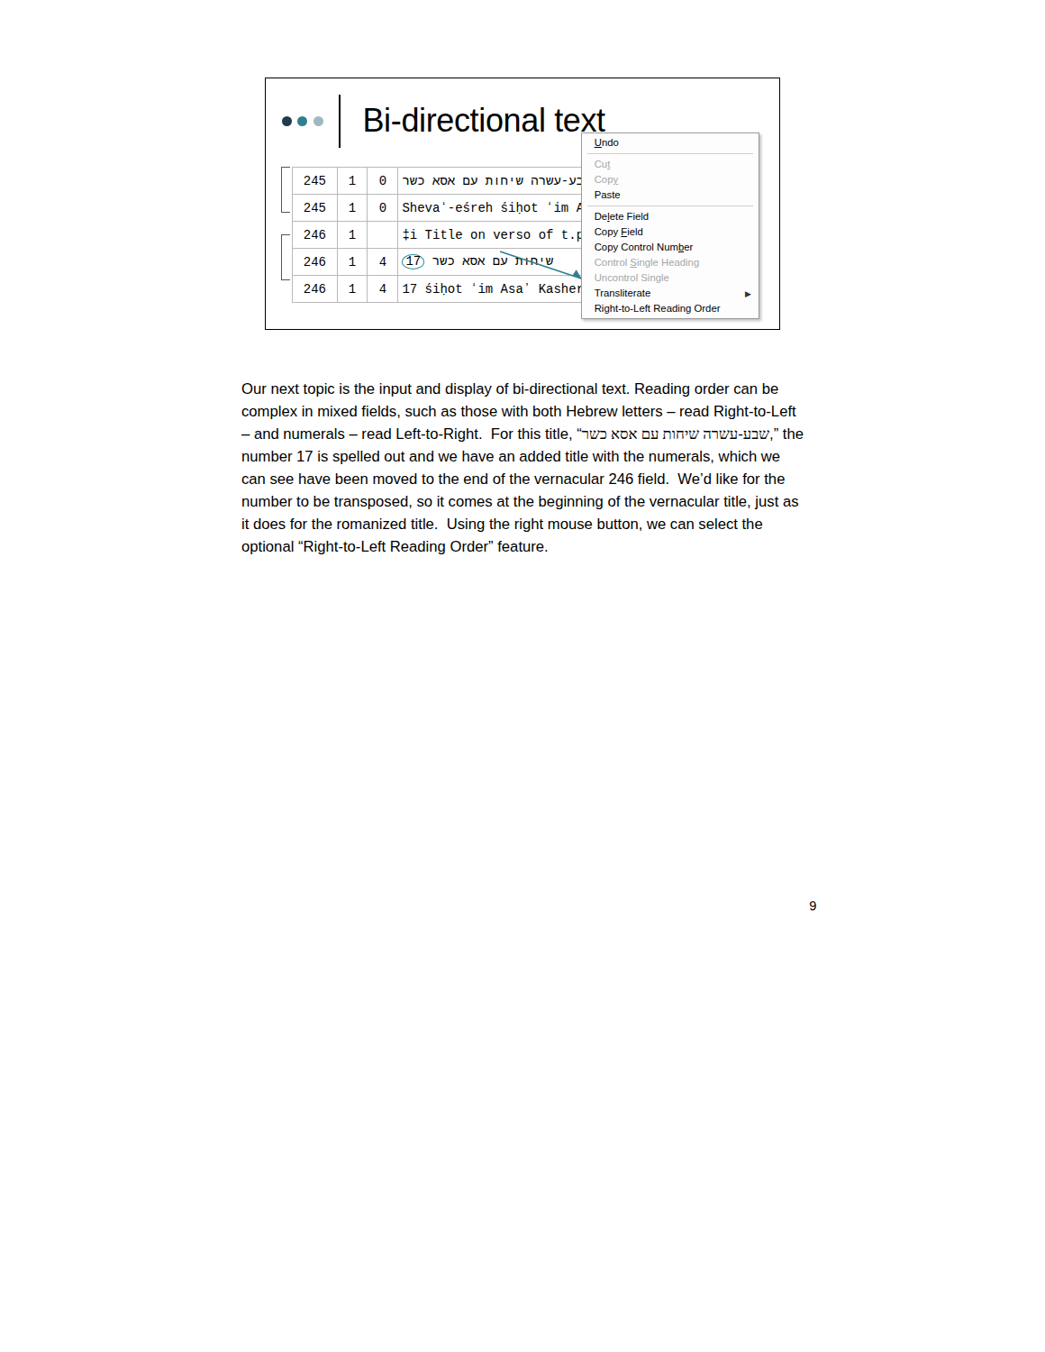Bi-directional text
| 245 | 1 | 0 | שבע‑עשרה שיחות עם אסא כשר ‡c / שבע‑עשרה שיחות עם אסא כשר |
| 245 | 1 | 0 | Shevaʻ-eśreh śiḥot ʻim Asa Kasher / ‡c Ve |
| 246 | 1 | | ‡i Title on verso of t.p.: ‡a Seventeen conv |
| 246 | 1 | 4 | 17 שיחות עם אסא כשר |
| 246 | 1 | 4 | 17 śiḥot ʻim Asaʼ Kasher |
Undo
Cut
Copy
Paste
Delete Field
Copy Field
Copy Control Number
Control Single Heading
Uncontrol Single
Transliterate▶
Right-to-Left Reading Order
Our next topic is the input and display of bi-directional text. Reading order can be complex in mixed fields, such as those with both Hebrew letters – read Right-to-Left – and numerals – read Left-to-Right. For this title, “שבע‑עשרה שיחות עם אסא כשר,” the number 17 is spelled out and we have an added title with the numerals, which we can see have been moved to the end of the vernacular 246 field. We’d like for the number to be transposed, so it comes at the beginning of the vernacular title, just as it does for the romanized title. Using the right mouse button, we can select the optional “Right-to-Left Reading Order” feature.
9